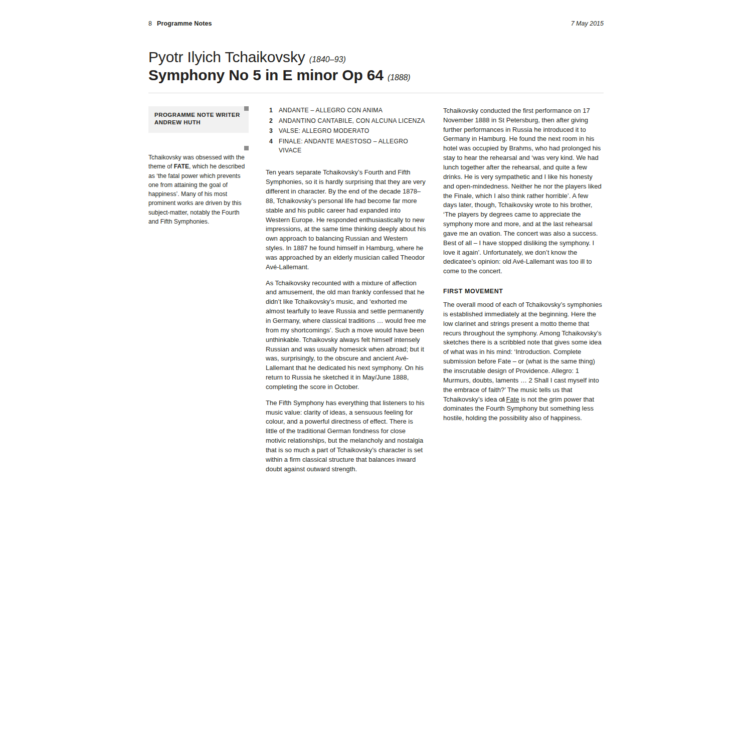8 Programme Notes
7 May 2015
Pyotr Ilyich Tchaikovsky (1840–93) Symphony No 5 in E minor Op 64 (1888)
Programme note writer Andrew Huth
Tchaikovsky was obsessed with the theme of FATE, which he described as ‘the fatal power which prevents one from attaining the goal of happiness’. Many of his most prominent works are driven by this subject-matter, notably the Fourth and Fifth Symphonies.
1 ANDANTE – ALLEGRO CON ANIMA
2 ANDANTINO CANTABILE, CON ALCUNA LICENZA
3 VALSE: ALLEGRO MODERATO
4 FINALE: ANDANTE MAESTOSO – ALLEGRO VIVACE
Ten years separate Tchaikovsky’s Fourth and Fifth Symphonies, so it is hardly surprising that they are very different in character. By the end of the decade 1878–88, Tchaikovsky’s personal life had become far more stable and his public career had expanded into Western Europe. He responded enthusiastically to new impressions, at the same time thinking deeply about his own approach to balancing Russian and Western styles. In 1887 he found himself in Hamburg, where he was approached by an elderly musician called Theodor Avé-Lallemant.
As Tchaikovsky recounted with a mixture of affection and amusement, the old man frankly confessed that he didn’t like Tchaikovsky’s music, and ‘exhorted me almost tearfully to leave Russia and settle permanently in Germany, where classical traditions … would free me from my shortcomings’. Such a move would have been unthinkable. Tchaikovsky always felt himself intensely Russian and was usually homesick when abroad; but it was, surprisingly, to the obscure and ancient Avé-Lallemant that he dedicated his next symphony. On his return to Russia he sketched it in May/June 1888, completing the score in October.
The Fifth Symphony has everything that listeners to his music value: clarity of ideas, a sensuous feeling for colour, and a powerful directness of effect. There is little of the traditional German fondness for close motivic relationships, but the melancholy and nostalgia that is so much a part of Tchaikovsky’s character is set within a firm classical structure that balances inward doubt against outward strength.
Tchaikovsky conducted the first performance on 17 November 1888 in St Petersburg, then after giving further performances in Russia he introduced it to Germany in Hamburg. He found the next room in his hotel was occupied by Brahms, who had prolonged his stay to hear the rehearsal and ‘was very kind. We had lunch together after the rehearsal, and quite a few drinks. He is very sympathetic and I like his honesty and open-mindedness. Neither he nor the players liked the Finale, which I also think rather horrible’. A few days later, though, Tchaikovsky wrote to his brother, ‘The players by degrees came to appreciate the symphony more and more, and at the last rehearsal gave me an ovation. The concert was also a success. Best of all – I have stopped disliking the symphony. I love it again’. Unfortunately, we don’t know the dedicatee’s opinion: old Avé-Lallemant was too ill to come to the concert.
First movement
The overall mood of each of Tchaikovsky’s symphonies is established immediately at the beginning. Here the low clarinet and strings present a motto theme that recurs throughout the symphony. Among Tchaikovsky’s sketches there is a scribbled note that gives some idea of what was in his mind: ‘Introduction. Complete submission before Fate – or (what is the same thing) the inscrutable design of Providence. Allegro: 1 Murmurs, doubts, laments … 2 Shall I cast myself into the embrace of faith?’ The music tells us that Tchaikovsky’s idea of Fate is not the grim power that dominates the Fourth Symphony but something less hostile, holding the possibility also of happiness.